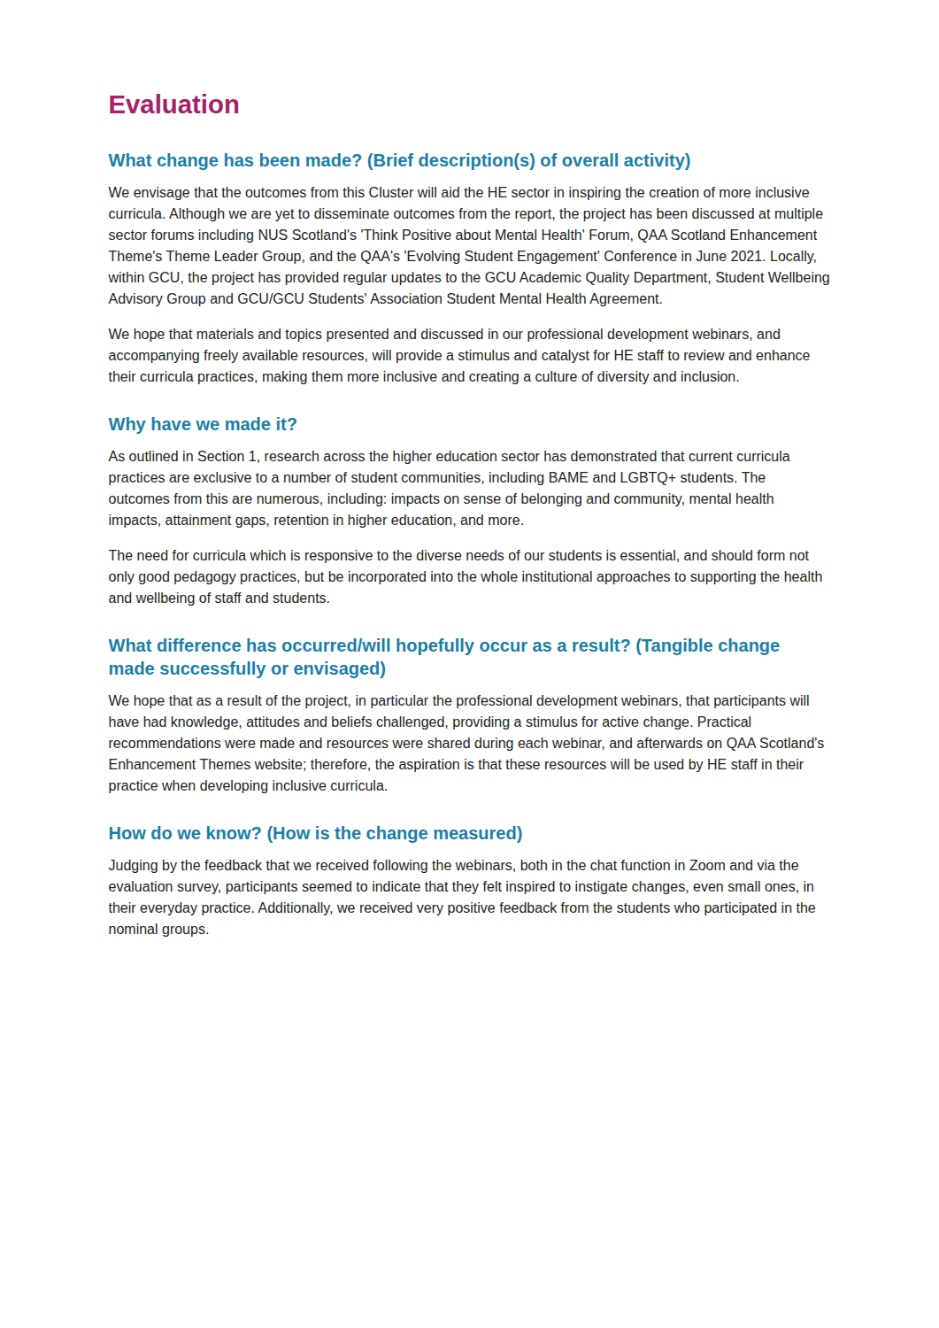Evaluation
What change has been made? (Brief description(s) of overall activity)
We envisage that the outcomes from this Cluster will aid the HE sector in inspiring the creation of more inclusive curricula. Although we are yet to disseminate outcomes from the report, the project has been discussed at multiple sector forums including NUS Scotland's 'Think Positive about Mental Health' Forum, QAA Scotland Enhancement Theme's Theme Leader Group, and the QAA's 'Evolving Student Engagement' Conference in June 2021. Locally, within GCU, the project has provided regular updates to the GCU Academic Quality Department, Student Wellbeing Advisory Group and GCU/GCU Students' Association Student Mental Health Agreement.
We hope that materials and topics presented and discussed in our professional development webinars, and accompanying freely available resources, will provide a stimulus and catalyst for HE staff to review and enhance their curricula practices, making them more inclusive and creating a culture of diversity and inclusion.
Why have we made it?
As outlined in Section 1, research across the higher education sector has demonstrated that current curricula practices are exclusive to a number of student communities, including BAME and LGBTQ+ students. The outcomes from this are numerous, including: impacts on sense of belonging and community, mental health impacts, attainment gaps, retention in higher education, and more.
The need for curricula which is responsive to the diverse needs of our students is essential, and should form not only good pedagogy practices, but be incorporated into the whole institutional approaches to supporting the health and wellbeing of staff and students.
What difference has occurred/will hopefully occur as a result? (Tangible change made successfully or envisaged)
We hope that as a result of the project, in particular the professional development webinars, that participants will have had knowledge, attitudes and beliefs challenged, providing a stimulus for active change. Practical recommendations were made and resources were shared during each webinar, and afterwards on QAA Scotland's Enhancement Themes website; therefore, the aspiration is that these resources will be used by HE staff in their practice when developing inclusive curricula.
How do we know? (How is the change measured)
Judging by the feedback that we received following the webinars, both in the chat function in Zoom and via the evaluation survey, participants seemed to indicate that they felt inspired to instigate changes, even small ones, in their everyday practice. Additionally, we received very positive feedback from the students who participated in the nominal groups.